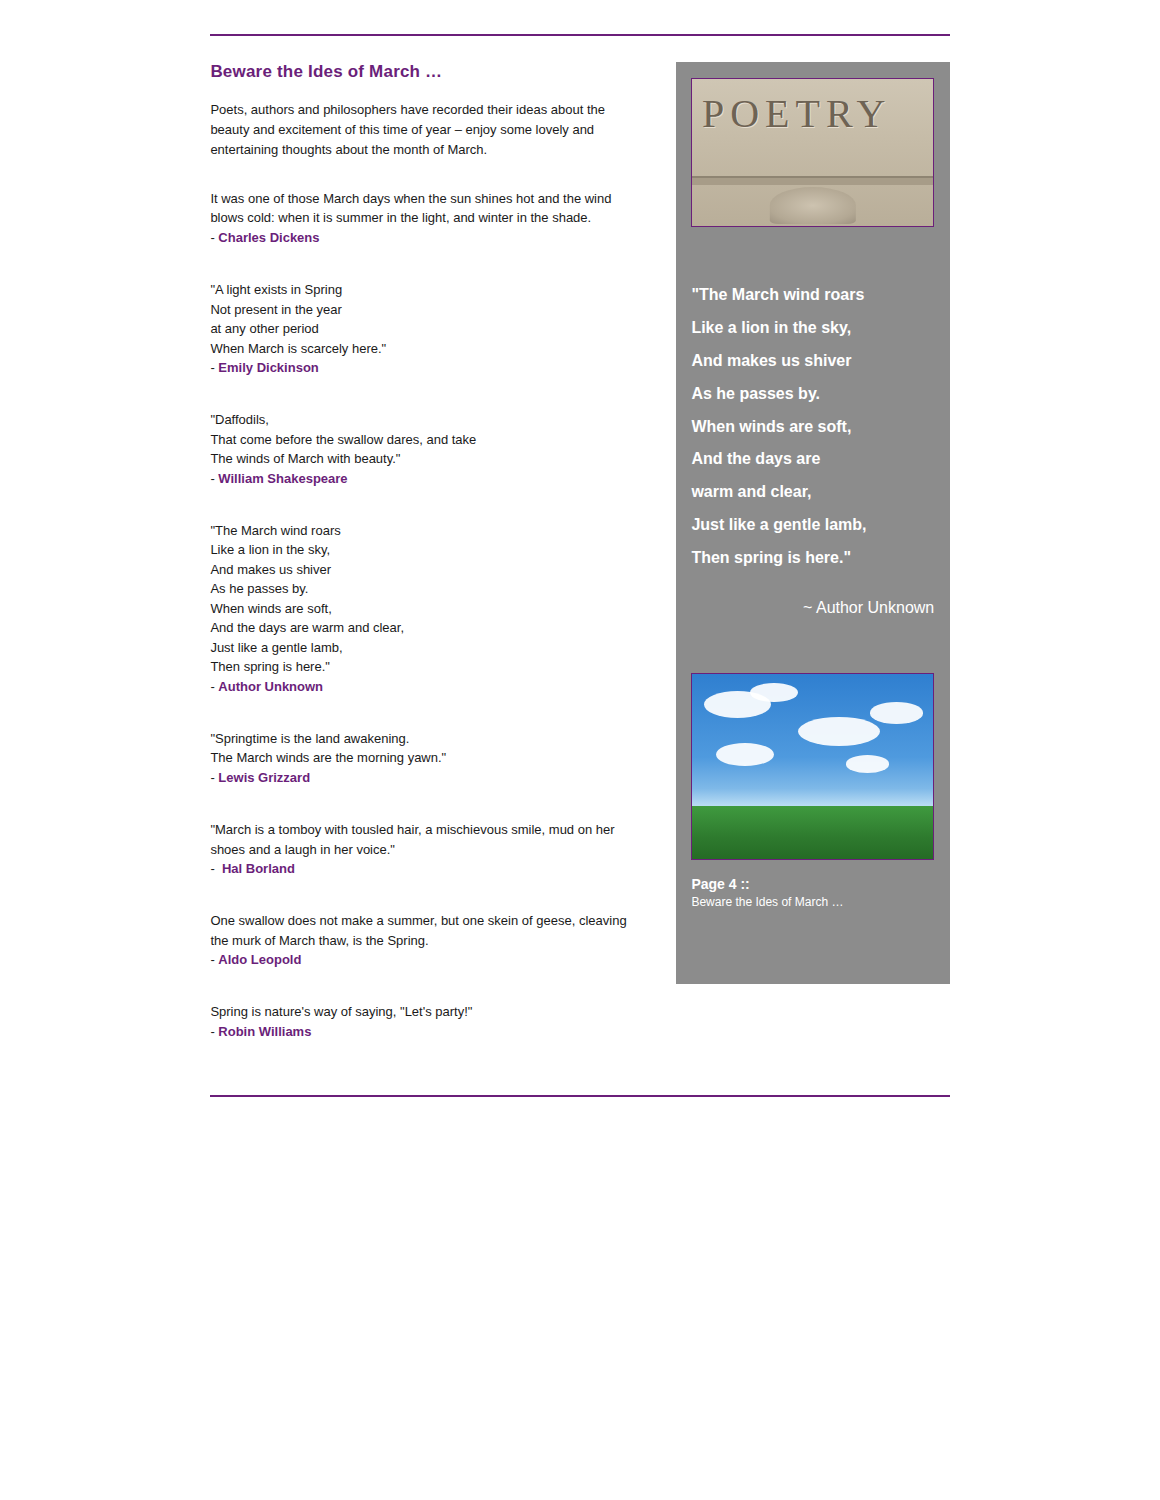Beware the Ides of March …
Poets, authors and philosophers have recorded their ideas about the beauty and excitement of this time of year – enjoy some lovely and entertaining thoughts about the month of March.
It was one of those March days when the sun shines hot and the wind blows cold: when it is summer in the light, and winter in the shade.
- Charles Dickens
"A light exists in Spring
Not present in the year
at any other period
When March is scarcely here."
- Emily Dickinson
"Daffodils,
That come before the swallow dares, and take
The winds of March with beauty."
- William Shakespeare
"The March wind roars
Like a lion in the sky,
And makes us shiver
As he passes by.
When winds are soft,
And the days are warm and clear,
Just like a gentle lamb,
Then spring is here."
- Author Unknown
"Springtime is the land awakening.
The March winds are the morning yawn."
- Lewis Grizzard
"March is a tomboy with tousled hair, a mischievous smile, mud on her shoes and a laugh in her voice."
- Hal Borland
One swallow does not make a summer, but one skein of geese, cleaving the murk of March thaw, is the Spring.
- Aldo Leopold
Spring is nature's way of saying, "Let's party!"
- Robin Williams
POETRY
"The March wind roars
Like a lion in the sky,
And makes us shiver
As he passes by.
When winds are soft,
And the days are
warm and clear,
Just like a gentle lamb,
Then spring is here." ~ Author Unknown
Page 4 ::
Beware the Ides of March …